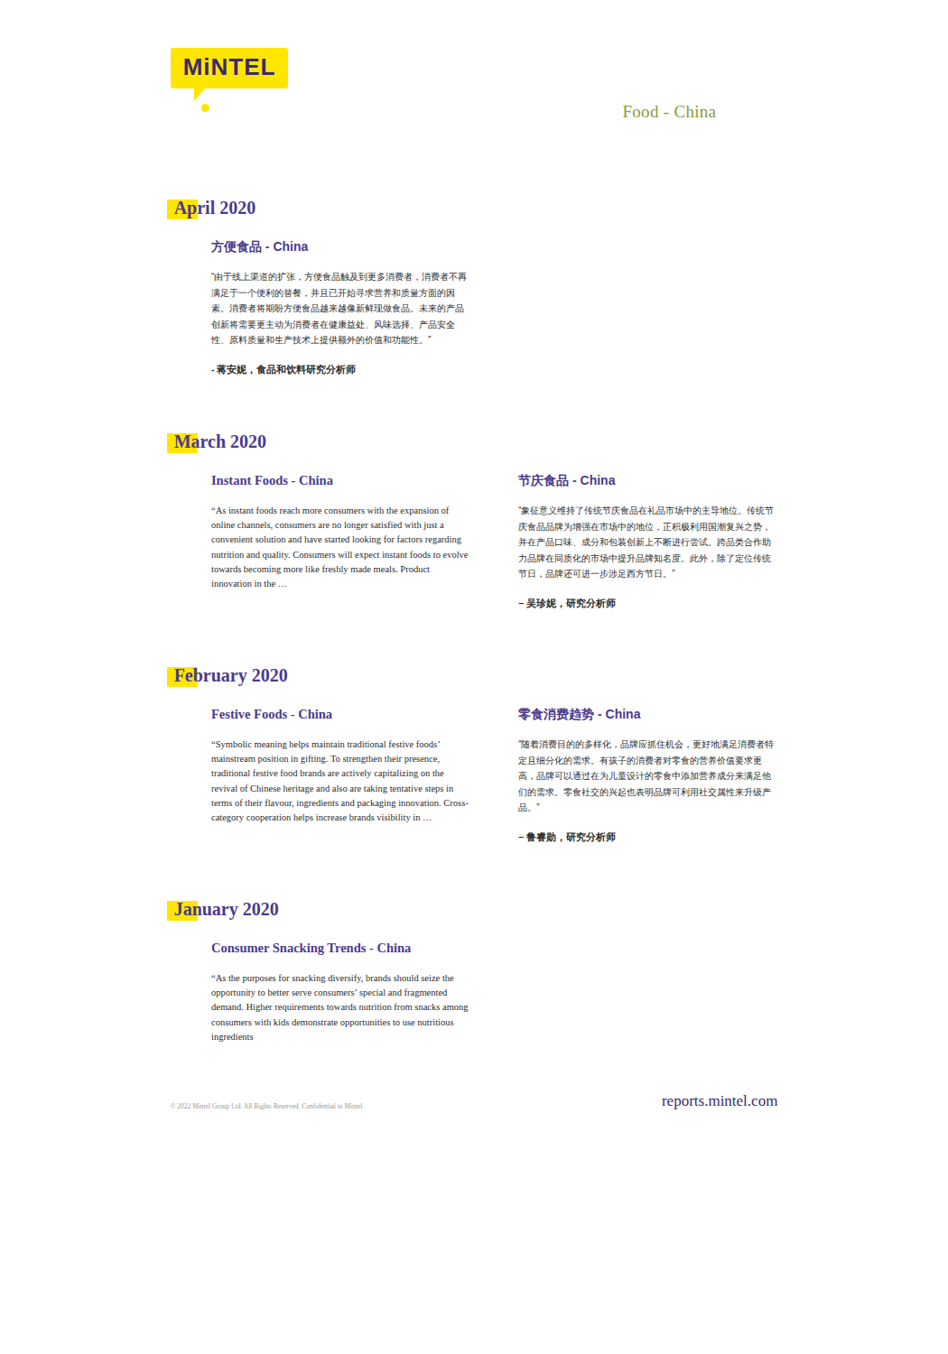MiNTEL
Food - China
April 2020
方便食品 - China
“由于线上渠道的扩张，方便食品触及到更多消费者，消费者不再满足于一个便利的替餐，并且已开始寻求营养和质量方面的因素。消费者将期盼方便食品越来越像新鲜现做食品。未来的产品创新将需要更主动为消费者在健康益处、风味选择、产品安全性、原料质量和生产技术上提供额外的价值和功能性。”
- 蒋安妮，食品和饮料研究分析师
March 2020
Instant Foods - China
“As instant foods reach more consumers with the expansion of online channels, consumers are no longer satisfied with just a convenient solution and have started looking for factors regarding nutrition and quality. Consumers will expect instant foods to evolve towards becoming more like freshly made meals. Product innovation in the …
节庆食品 - China
“象征意义维持了传统节庆食品在礼品市场中的主导地位。传统节庆食品品牌为增强在市场中的地位，正积极利用国潮复兴之势，并在产品口味、成分和包装创新上不断进行尝试。跨品类合作助力品牌在同质化的市场中提升品牌知名度。此外，除了定位传统节日，品牌还可进一步涉足西方节日。”
– 吴珍妮，研究分析师
February 2020
Festive Foods - China
“Symbolic meaning helps maintain traditional festive foods’ mainstream position in gifting. To strengthen their presence, traditional festive food brands are actively capitalizing on the revival of Chinese heritage and also are taking tentative steps in terms of their flavour, ingredients and packaging innovation. Cross-category cooperation helps increase brands visibility in …
零食消费趋势 - China
“随着消费目的的多样化，品牌应抓住机会，更好地满足消费者特定且细分化的需求。有孩子的消费者对零食的营养价值要求更高，品牌可以通过在为儿童设计的零食中添加营养成分来满足他们的需求。零食社交的兴起也表明品牌可利用社交属性来升级产品。”
– 鲁睿勋，研究分析师
January 2020
Consumer Snacking Trends - China
“As the purposes for snacking diversify, brands should seize the opportunity to better serve consumers’ special and fragmented demand. Higher requirements towards nutrition from snacks among consumers with kids demonstrate opportunities to use nutritious ingredients
© 2022 Mintel Group Ltd. All Rights Reserved. Confidential to Mintel.
reports.mintel.com